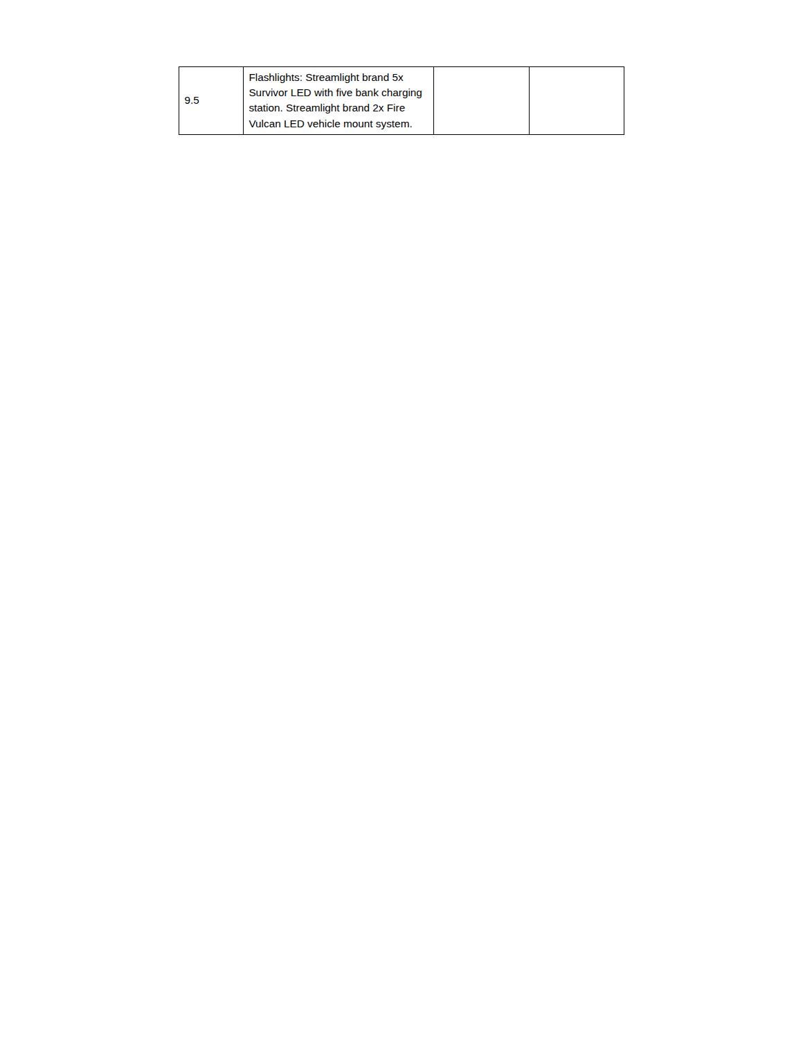| 9.5 | Flashlights: Streamlight brand 5x Survivor LED with five bank charging station. Streamlight brand 2x Fire Vulcan LED vehicle mount system. | | |